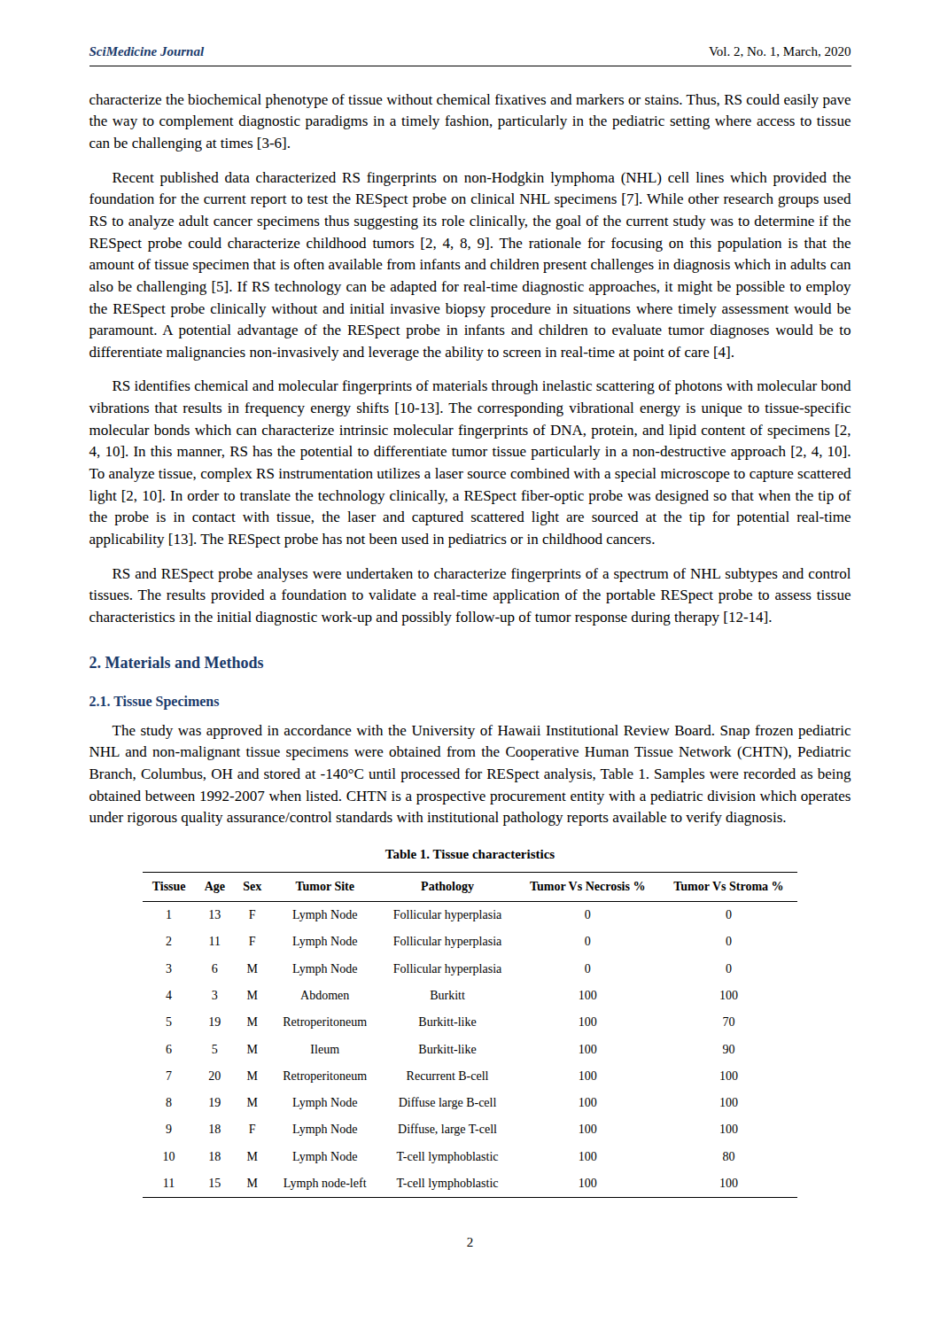SciMedicine Journal Vol. 2, No. 1, March, 2020
characterize the biochemical phenotype of tissue without chemical fixatives and markers or stains. Thus, RS could easily pave the way to complement diagnostic paradigms in a timely fashion, particularly in the pediatric setting where access to tissue can be challenging at times [3-6].
Recent published data characterized RS fingerprints on non-Hodgkin lymphoma (NHL) cell lines which provided the foundation for the current report to test the RESpect probe on clinical NHL specimens [7]. While other research groups used RS to analyze adult cancer specimens thus suggesting its role clinically, the goal of the current study was to determine if the RESpect probe could characterize childhood tumors [2, 4, 8, 9]. The rationale for focusing on this population is that the amount of tissue specimen that is often available from infants and children present challenges in diagnosis which in adults can also be challenging [5]. If RS technology can be adapted for real-time diagnostic approaches, it might be possible to employ the RESpect probe clinically without and initial invasive biopsy procedure in situations where timely assessment would be paramount. A potential advantage of the RESpect probe in infants and children to evaluate tumor diagnoses would be to differentiate malignancies non-invasively and leverage the ability to screen in real-time at point of care [4].
RS identifies chemical and molecular fingerprints of materials through inelastic scattering of photons with molecular bond vibrations that results in frequency energy shifts [10-13]. The corresponding vibrational energy is unique to tissue-specific molecular bonds which can characterize intrinsic molecular fingerprints of DNA, protein, and lipid content of specimens [2, 4, 10]. In this manner, RS has the potential to differentiate tumor tissue particularly in a non-destructive approach [2, 4, 10]. To analyze tissue, complex RS instrumentation utilizes a laser source combined with a special microscope to capture scattered light [2, 10]. In order to translate the technology clinically, a RESpect fiber-optic probe was designed so that when the tip of the probe is in contact with tissue, the laser and captured scattered light are sourced at the tip for potential real-time applicability [13]. The RESpect probe has not been used in pediatrics or in childhood cancers.
RS and RESpect probe analyses were undertaken to characterize fingerprints of a spectrum of NHL subtypes and control tissues. The results provided a foundation to validate a real-time application of the portable RESpect probe to assess tissue characteristics in the initial diagnostic work-up and possibly follow-up of tumor response during therapy [12-14].
2. Materials and Methods
2.1. Tissue Specimens
The study was approved in accordance with the University of Hawaii Institutional Review Board. Snap frozen pediatric NHL and non-malignant tissue specimens were obtained from the Cooperative Human Tissue Network (CHTN), Pediatric Branch, Columbus, OH and stored at -140°C until processed for RESpect analysis, Table 1. Samples were recorded as being obtained between 1992-2007 when listed. CHTN is a prospective procurement entity with a pediatric division which operates under rigorous quality assurance/control standards with institutional pathology reports available to verify diagnosis.
Table 1. Tissue characteristics
| Tissue | Age | Sex | Tumor Site | Pathology | Tumor Vs Necrosis % | Tumor Vs Stroma % |
| --- | --- | --- | --- | --- | --- | --- |
| 1 | 13 | F | Lymph Node | Follicular hyperplasia | 0 | 0 |
| 2 | 11 | F | Lymph Node | Follicular hyperplasia | 0 | 0 |
| 3 | 6 | M | Lymph Node | Follicular hyperplasia | 0 | 0 |
| 4 | 3 | M | Abdomen | Burkitt | 100 | 100 |
| 5 | 19 | M | Retroperitoneum | Burkitt-like | 100 | 70 |
| 6 | 5 | M | Ileum | Burkitt-like | 100 | 90 |
| 7 | 20 | M | Retroperitoneum | Recurrent B-cell | 100 | 100 |
| 8 | 19 | M | Lymph Node | Diffuse large B-cell | 100 | 100 |
| 9 | 18 | F | Lymph Node | Diffuse, large T-cell | 100 | 100 |
| 10 | 18 | M | Lymph Node | T-cell lymphoblastic | 100 | 80 |
| 11 | 15 | M | Lymph node-left | T-cell lymphoblastic | 100 | 100 |
2